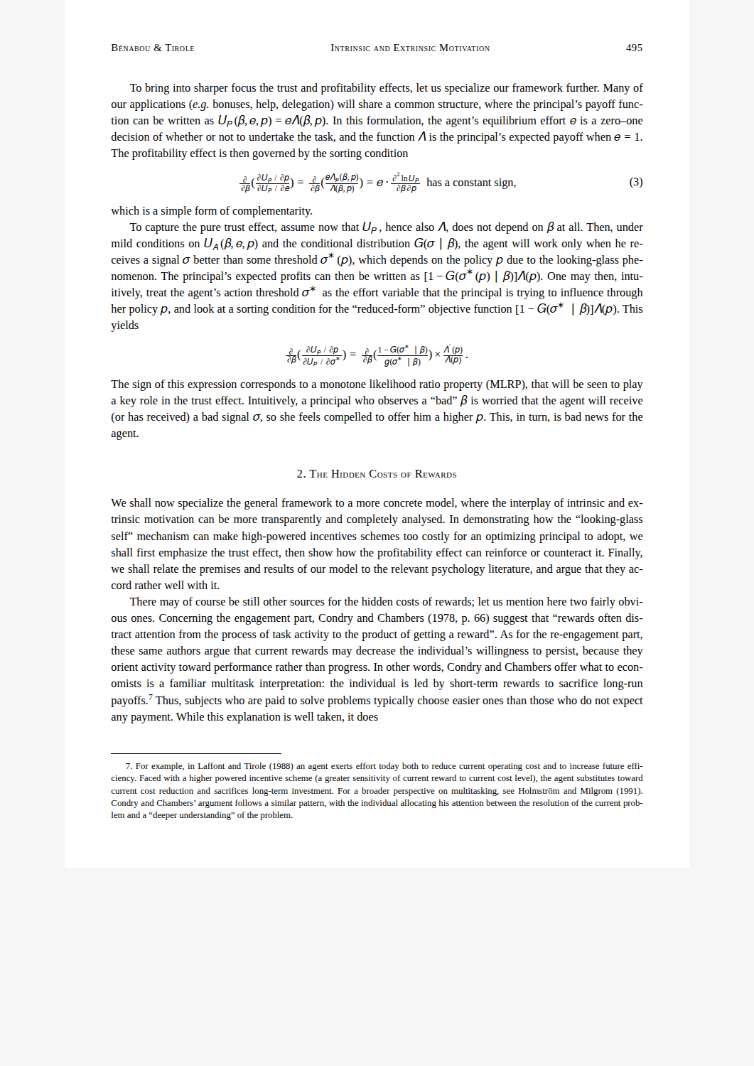Bénabou & Tirole Intrinsic and Extrinsic Motivation 495
To bring into sharper focus the trust and profitability effects, let us specialize our framework further. Many of our applications (e.g. bonuses, help, delegation) will share a common structure, where the principal’s payoff function can be written as UP(β,e,p)=eΛ(β,p). In this formulation, the agent’s equilibrium effort e is a zero–one decision of whether or not to undertake the task, and the function Λ is the principal’s expected payoff when e=1. The profitability effect is then governed by the sorting condition
∂∂β ( ∂UP/∂p ∂UP/∂e ) = ∂∂β ( eΛp(β,p) Λ(β,p) ) = e⋅ ∂2lnUP ∂β∂p has a constant sign, (3)
which is a simple form of complementarity.
To capture the pure trust effect, assume now that UP, hence also Λ, does not depend on β at all. Then, under mild conditions on UA(β,e,p) and the conditional distribution G(σ∣β), the agent will work only when he receives a signal σ better than some threshold σ∗(p), which depends on the policy p due to the looking-glass phenomenon. The principal’s expected profits can then be written as [1−G(σ∗(p)∣β)]Λ(p). One may then, intuitively, treat the agent’s action threshold σ∗ as the effort variable that the principal is trying to influence through her policy p, and look at a sorting condition for the “reduced-form” objective function [1−G(σ∗∣β)]Λ(p). This yields
∂∂β ( ∂UP/∂p ∂UP/∂σ∗ ) = ∂∂β ( 1−G(σ∗∣β) g(σ∗∣β) ) × Λ′(p) Λ(p) .
The sign of this expression corresponds to a monotone likelihood ratio property (MLRP), that will be seen to play a key role in the trust effect. Intuitively, a principal who observes a “bad” β is worried that the agent will receive (or has received) a bad signal σ, so she feels compelled to offer him a higher p. This, in turn, is bad news for the agent.
2. The Hidden Costs of Rewards
We shall now specialize the general framework to a more concrete model, where the interplay of intrinsic and extrinsic motivation can be more transparently and completely analysed. In demonstrating how the “looking-glass self” mechanism can make high-powered incentives schemes too costly for an optimizing principal to adopt, we shall first emphasize the trust effect, then show how the profitability effect can reinforce or counteract it. Finally, we shall relate the premises and results of our model to the relevant psychology literature, and argue that they accord rather well with it.
There may of course be still other sources for the hidden costs of rewards; let us mention here two fairly obvious ones. Concerning the engagement part, Condry and Chambers (1978, p. 66) suggest that “rewards often distract attention from the process of task activity to the product of getting a reward”. As for the re-engagement part, these same authors argue that current rewards may decrease the individual’s willingness to persist, because they orient activity toward performance rather than progress. In other words, Condry and Chambers offer what to economists is a familiar multitask interpretation: the individual is led by short-term rewards to sacrifice long-run payoffs.7 Thus, subjects who are paid to solve problems typically choose easier ones than those who do not expect any payment. While this explanation is well taken, it does
7. For example, in Laffont and Tirole (1988) an agent exerts effort today both to reduce current operating cost and to increase future efficiency. Faced with a higher powered incentive scheme (a greater sensitivity of current reward to current cost level), the agent substitutes toward current cost reduction and sacrifices long-term investment. For a broader perspective on multitasking, see Holmström and Milgrom (1991). Condry and Chambers’ argument follows a similar pattern, with the individual allocating his attention between the resolution of the current problem and a “deeper understanding” of the problem.